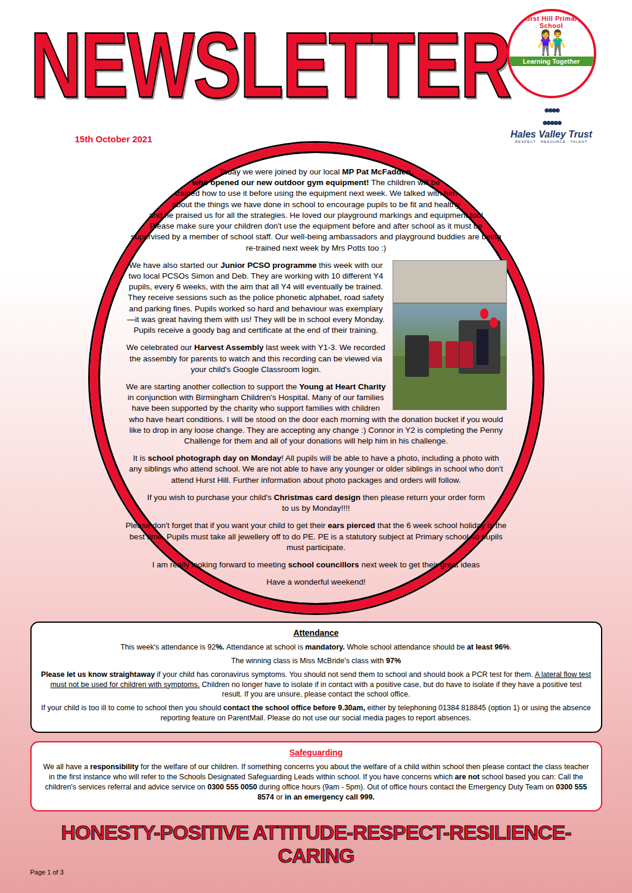NEWSLETTER
15th October 2021
Hurst Hill Primary School
👫
Learning Together
••••
•••••
Hales Valley Trust
RESPECT RESOURCE TALENT
Today we were joined by our local MP Pat McFadden,
who opened our new outdoor gym equipment! The children will be
trained how to use it before using the equipment next week. We talked with him
about the things we have done in school to encourage pupils to be fit and healthy
and he praised us for all the strategies. He loved our playground markings and equipment too!
Please make sure your children don't use the equipment before and after school as it must be
supervised by a member of school staff. Our well-being ambassadors and playground buddies are being
re-trained next week by Mrs Potts too :)
We have also started our Junior PCSO programme this week with our two local PCSOs Simon and Deb. They are working with 10 different Y4 pupils, every 6 weeks, with the aim that all Y4 will eventually be trained. They receive sessions such as the police phonetic alphabet, road safety and parking fines. Pupils worked so hard and behaviour was exemplary—it was great having them with us! They will be in school every Monday. Pupils receive a goody bag and certificate at the end of their training.
We celebrated our Harvest Assembly last week with Y1-3. We recorded the assembly for parents to watch and this recording can be viewed via your child's Google Classroom login.
We are starting another collection to support the Young at Heart Charity in conjunction with Birmingham Children's Hospital. Many of our families have been supported by the charity who support families with children who have heart conditions. I will be stood on the door each morning with the donation bucket if you would like to drop in any loose change. They are accepting any change :) Connor in Y2 is completing the Penny Challenge for them and all of your donations will help him in his challenge.
It is school photograph day on Monday! All pupils will be able to have a photo, including a photo with any siblings who attend school. We are not able to have any younger or older siblings in school who don't attend Hurst Hill. Further information about photo packages and orders will follow.
If you wish to purchase your child's Christmas card design then please return your order form
to us by Monday!!!!
Please don't forget that if you want your child to get their ears pierced that the 6 week school holiday is the best time. Pupils must take all jewellery off to do PE. PE is a statutory subject at Primary school so pupils must participate.
I am really looking forward to meeting school councillors next week to get their great ideas
Have a wonderful weekend!
From
Mrs Keen
Attendance
This week's attendance is 92%. Attendance at school is mandatory. Whole school attendance should be at least 96%.
The winning class is Miss McBride's class with 97%
Please let us know straightaway if your child has coronavirus symptoms. You should not send them to school and should book a PCR test for them. A lateral flow test must not be used for children with symptoms. Children no longer have to isolate if in contact with a positive case, but do have to isolate if they have a positive test result. If you are unsure, please contact the school office.
If your child is too ill to come to school then you should contact the school office before 9.30am, either by telephoning 01384 818845 (option 1) or using the absence reporting feature on ParentMail. Please do not use our social media pages to report absences.
Safeguarding
We all have a responsibility for the welfare of our children. If something concerns you about the welfare of a child within school then please contact the class teacher in the first instance who will refer to the Schools Designated Safeguarding Leads within school. If you have concerns which are not school based you can: Call the children's services referral and advice service on 0300 555 0050 during office hours (9am - 5pm). Out of office hours contact the Emergency Duty Team on 0300 555 8574 or in an emergency call 999.
HONESTY-POSITIVE ATTITUDE-RESPECT-RESILIENCE-CARING
Page 1 of 3